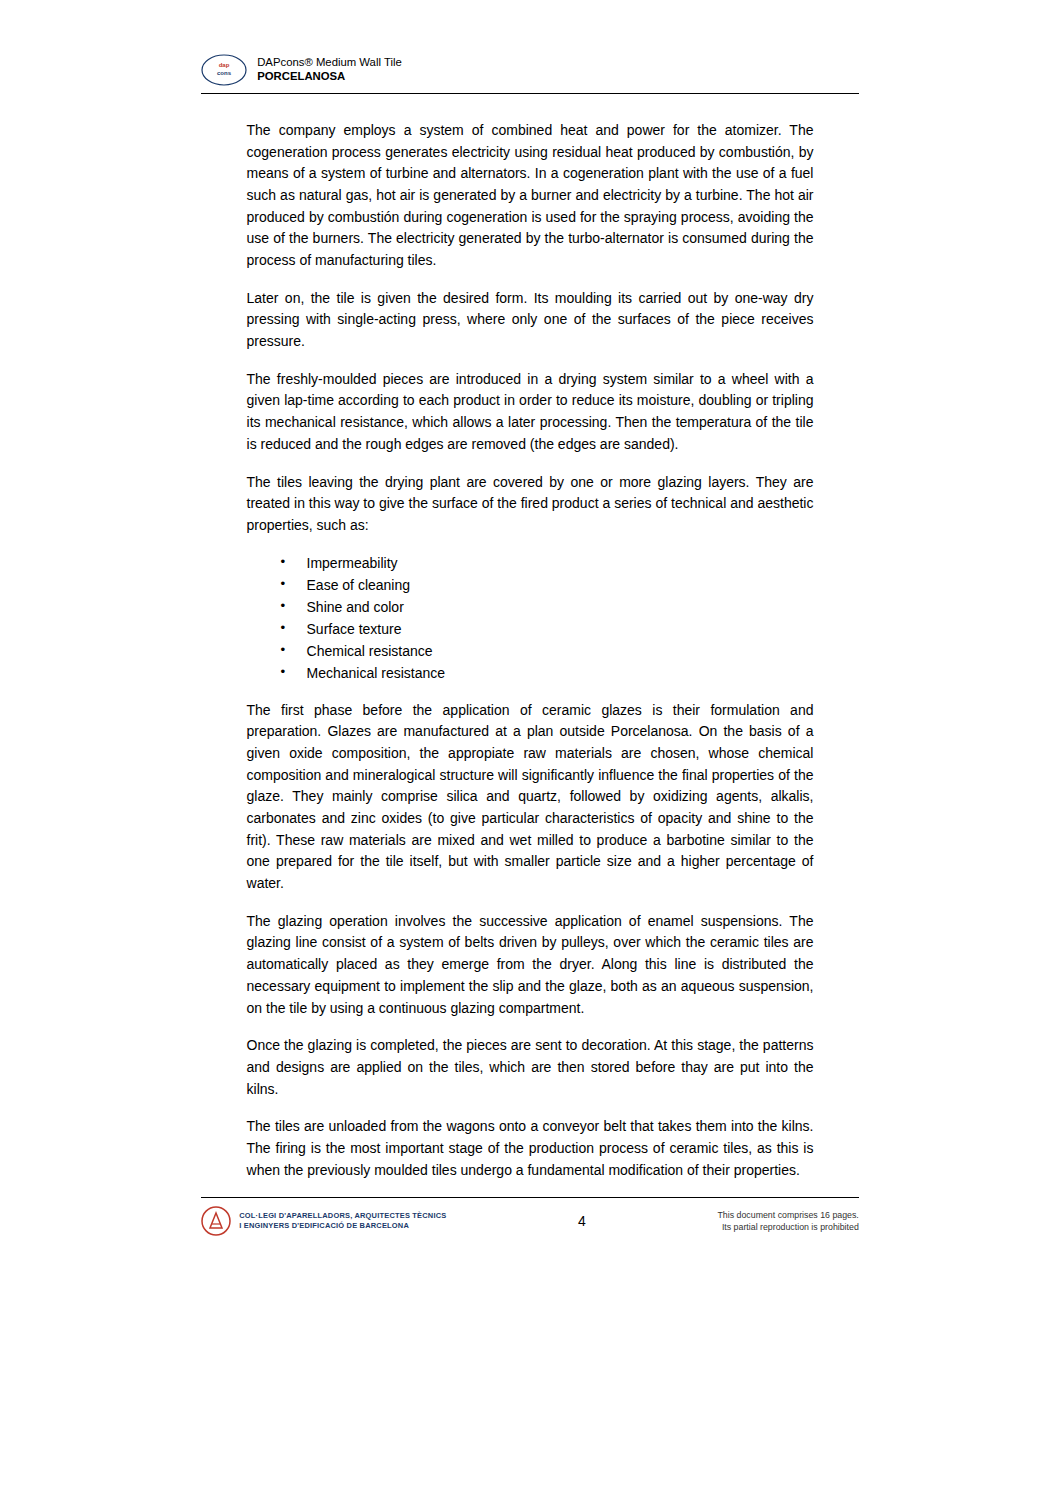dap cons
DAPcons® Medium Wall Tile
PORCELANOSA
The company employs a system of combined heat and power for the atomizer. The cogeneration process generates electricity using residual heat produced by combustión, by means of a system of turbine and alternators. In a cogeneration plant with the use of a fuel such as natural gas, hot air is generated by a burner and electricity by a turbine. The hot air produced by combustión during cogeneration is used for the spraying process, avoiding the use of the burners. The electricity generated by the turbo-alternator is consumed during the process of manufacturing tiles.
Later on, the tile is given the desired form. Its moulding its carried out by one-way dry pressing with single-acting press, where only one of the surfaces of the piece receives pressure.
The freshly-moulded pieces are introduced in a drying system similar to a wheel with a given lap-time according to each product in order to reduce its moisture, doubling or tripling its mechanical resistance, which allows a later processing. Then the temperatura of the tile is reduced and the rough edges are removed (the edges are sanded).
The tiles leaving the drying plant are covered by one or more glazing layers. They are treated in this way to give the surface of the fired product a series of technical and aesthetic properties, such as:
Impermeability
Ease of cleaning
Shine and color
Surface texture
Chemical resistance
Mechanical resistance
The first phase before the application of ceramic glazes is their formulation and preparation. Glazes are manufactured at a plan outside Porcelanosa. On the basis of a given oxide composition, the appropiate raw materials are chosen, whose chemical composition and mineralogical structure will significantly influence the final properties of the glaze. They mainly comprise silica and quartz, followed by oxidizing agents, alkalis, carbonates and zinc oxides (to give particular characteristics of opacity and shine to the frit). These raw materials are mixed and wet milled to produce a barbotine similar to the one prepared for the tile itself, but with smaller particle size and a higher percentage of water.
The glazing operation involves the successive application of enamel suspensions. The glazing line consist of a system of belts driven by pulleys, over which the ceramic tiles are automatically placed as they emerge from the dryer. Along this line is distributed the necessary equipment to implement the slip and the glaze, both as an aqueous suspension, on the tile by using a continuous glazing compartment.
Once the glazing is completed, the pieces are sent to decoration. At this stage, the patterns and designs are applied on the tiles, which are then stored before thay are put into the kilns.
The tiles are unloaded from the wagons onto a conveyor belt that takes them into the kilns. The firing is the most important stage of the production process of ceramic tiles, as this is when the previously moulded tiles undergo a fundamental modification of their properties.
COL·LEGI D'APARELLADORS, ARQUITECTES TÈCNICS
I ENGINYERS D'EDIFICACIÓ DE BARCELONA
4
This document comprises 16 pages.
Its partial reproduction is prohibited